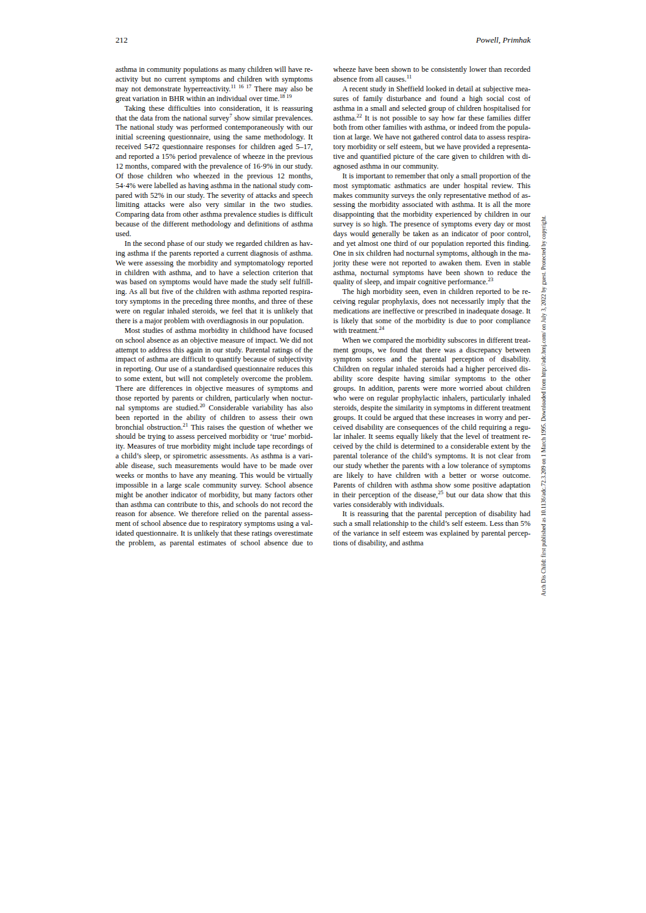212 Powell, Primhak
Arch Dis Child: first published as 10.1136/adc.72.3.209 on 1 March 1995. Downloaded from http://adc.bmj.com/ on July 3, 2022 by guest. Protected by copyright.
asthma in community populations as many children will have reactivity but no current symptoms and children with symptoms may not demonstrate hyperreactivity.11 16 17 There may also be great variation in BHR within an individual over time.18 19
Taking these difficulties into consideration, it is reassuring that the data from the national survey7 show similar prevalences. The national study was performed contemporaneously with our initial screening questionnaire, using the same methodology. It received 5472 questionnaire responses for children aged 5–17, and reported a 15% period prevalence of wheeze in the previous 12 months, compared with the prevalence of 16·9% in our study. Of those children who wheezed in the previous 12 months, 54·4% were labelled as having asthma in the national study compared with 52% in our study. The severity of attacks and speech limiting attacks were also very similar in the two studies. Comparing data from other asthma prevalence studies is difficult because of the different methodology and definitions of asthma used.
In the second phase of our study we regarded children as having asthma if the parents reported a current diagnosis of asthma. We were assessing the morbidity and symptomatology reported in children with asthma, and to have a selection criterion that was based on symptoms would have made the study self fulfilling. As all but five of the children with asthma reported respiratory symptoms in the preceding three months, and three of these were on regular inhaled steroids, we feel that it is unlikely that there is a major problem with overdiagnosis in our population.
Most studies of asthma morbidity in childhood have focused on school absence as an objective measure of impact. We did not attempt to address this again in our study. Parental ratings of the impact of asthma are difficult to quantify because of subjectivity in reporting. Our use of a standardised questionnaire reduces this to some extent, but will not completely overcome the problem. There are differences in objective measures of symptoms and those reported by parents or children, particularly when nocturnal symptoms are studied.20 Considerable variability has also been reported in the ability of children to assess their own bronchial obstruction.21 This raises the question of whether we should be trying to assess perceived morbidity or ‘true’ morbidity. Measures of true morbidity might include tape recordings of a child’s sleep, or spirometric assessments. As asthma is a variable disease, such measurements would have to be made over weeks or months to have any meaning. This would be virtually impossible in a large scale community survey. School absence might be another indicator of morbidity, but many factors other than asthma can contribute to this, and schools do not record the reason for absence. We therefore relied on the parental assessment of school absence due to respiratory symptoms using a validated questionnaire. It is unlikely that these ratings overestimate the problem, as parental estimates of school absence due to wheeze have been shown to be consistently lower than recorded absence from all causes.11
A recent study in Sheffield looked in detail at subjective measures of family disturbance and found a high social cost of asthma in a small and selected group of children hospitalised for asthma.22 It is not possible to say how far these families differ both from other families with asthma, or indeed from the population at large. We have not gathered control data to assess respiratory morbidity or self esteem, but we have provided a representative and quantified picture of the care given to children with diagnosed asthma in our community.
It is important to remember that only a small proportion of the most symptomatic asthmatics are under hospital review. This makes community surveys the only representative method of assessing the morbidity associated with asthma. It is all the more disappointing that the morbidity experienced by children in our survey is so high. The presence of symptoms every day or most days would generally be taken as an indicator of poor control, and yet almost one third of our population reported this finding. One in six children had nocturnal symptoms, although in the majority these were not reported to awaken them. Even in stable asthma, nocturnal symptoms have been shown to reduce the quality of sleep, and impair cognitive performance.23
The high morbidity seen, even in children reported to be receiving regular prophylaxis, does not necessarily imply that the medications are ineffective or prescribed in inadequate dosage. It is likely that some of the morbidity is due to poor compliance with treatment.24
When we compared the morbidity subscores in different treatment groups, we found that there was a discrepancy between symptom scores and the parental perception of disability. Children on regular inhaled steroids had a higher perceived disability score despite having similar symptoms to the other groups. In addition, parents were more worried about children who were on regular prophylactic inhalers, particularly inhaled steroids, despite the similarity in symptoms in different treatment groups. It could be argued that these increases in worry and perceived disability are consequences of the child requiring a regular inhaler. It seems equally likely that the level of treatment received by the child is determined to a considerable extent by the parental tolerance of the child’s symptoms. It is not clear from our study whether the parents with a low tolerance of symptoms are likely to have children with a better or worse outcome. Parents of children with asthma show some positive adaptation in their perception of the disease,25 but our data show that this varies considerably with individuals.
It is reassuring that the parental perception of disability had such a small relationship to the child’s self esteem. Less than 5% of the variance in self esteem was explained by parental perceptions of disability, and asthma